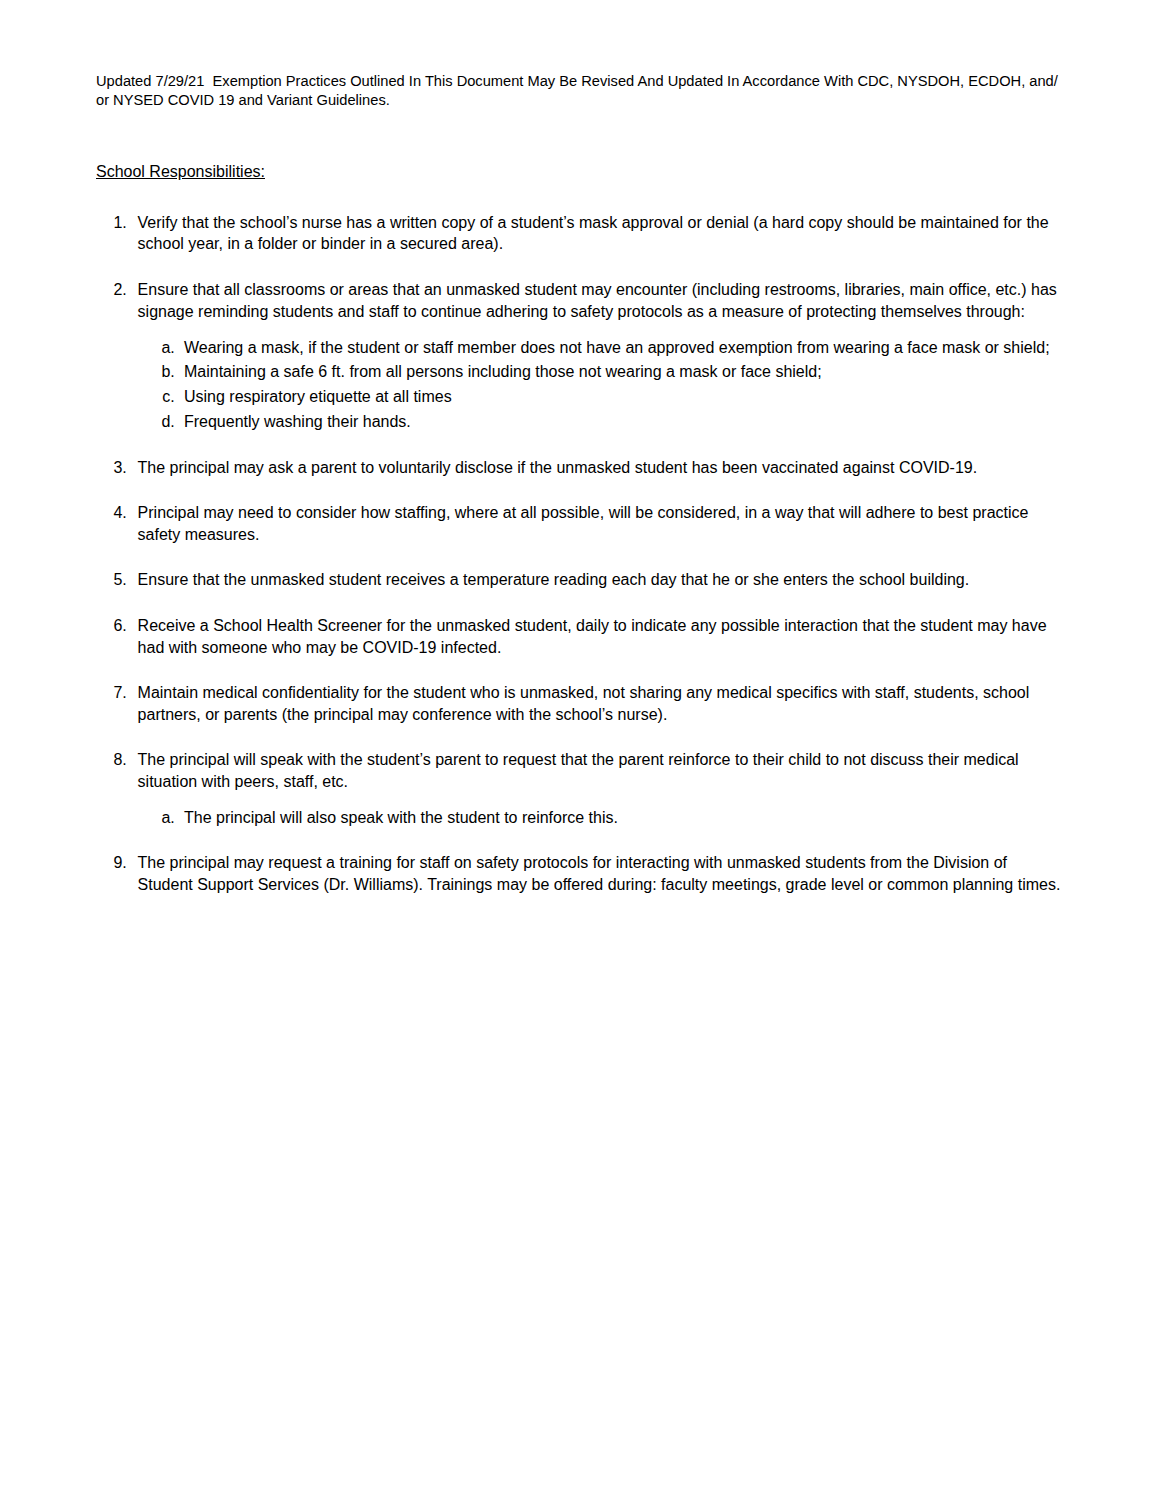Updated 7/29/21 Exemption Practices Outlined In This Document May Be Revised And Updated In Accordance With CDC, NYSDOH, ECDOH, and/ or NYSED COVID 19 and Variant Guidelines.
School Responsibilities:
Verify that the school’s nurse has a written copy of a student’s mask approval or denial (a hard copy should be maintained for the school year, in a folder or binder in a secured area).
Ensure that all classrooms or areas that an unmasked student may encounter (including restrooms, libraries, main office, etc.) has signage reminding students and staff to continue adhering to safety protocols as a measure of protecting themselves through:
Wearing a mask, if the student or staff member does not have an approved exemption from wearing a face mask or shield;
Maintaining a safe 6 ft. from all persons including those not wearing a mask or face shield;
Using respiratory etiquette at all times
Frequently washing their hands.
The principal may ask a parent to voluntarily disclose if the unmasked student has been vaccinated against COVID-19.
Principal may need to consider how staffing, where at all possible, will be considered, in a way that will adhere to best practice safety measures.
Ensure that the unmasked student receives a temperature reading each day that he or she enters the school building.
Receive a School Health Screener for the unmasked student, daily to indicate any possible interaction that the student may have had with someone who may be COVID-19 infected.
Maintain medical confidentiality for the student who is unmasked, not sharing any medical specifics with staff, students, school partners, or parents (the principal may conference with the school’s nurse).
The principal will speak with the student’s parent to request that the parent reinforce to their child to not discuss their medical situation with peers, staff, etc.
The principal will also speak with the student to reinforce this.
The principal may request a training for staff on safety protocols for interacting with unmasked students from the Division of Student Support Services (Dr. Williams). Trainings may be offered during: faculty meetings, grade level or common planning times.